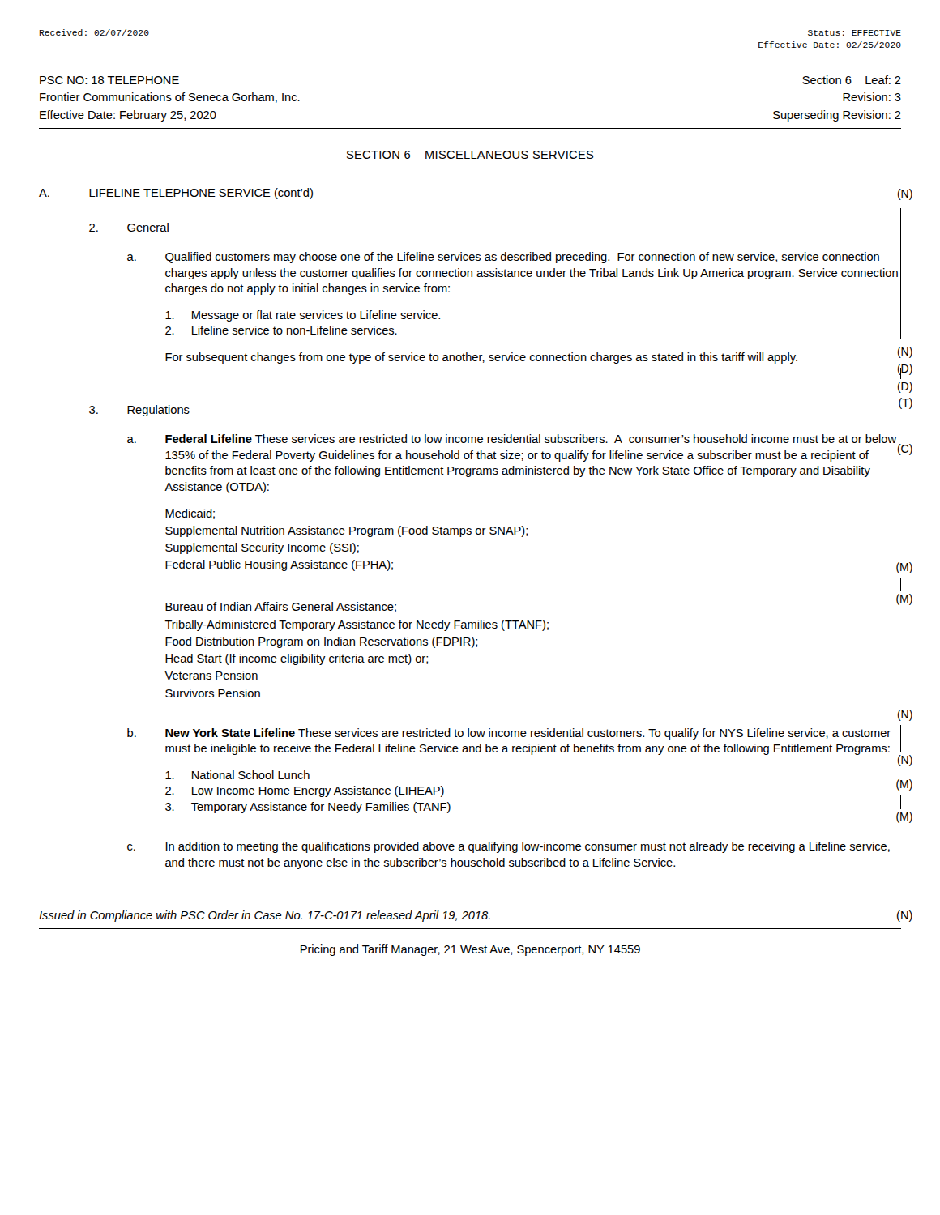Received: 02/07/2020
Status: EFFECTIVE Effective Date: 02/25/2020
PSC NO: 18 TELEPHONE
Frontier Communications of Seneca Gorham, Inc.
Effective Date: February 25, 2020
Section 6 Leaf: 2
Revision: 3
Superseding Revision: 2
SECTION 6 – MISCELLANEOUS SERVICES
(N) (N) (D) (D) (T) (C) (M) (M) (N) (N) (M) (M)
A.
LIFELINE TELEPHONE SERVICE (cont’d)
2.
General
a.
Qualified customers may choose one of the Lifeline services as described preceding. For connection of new service, service connection charges apply unless the customer qualifies for connection assistance under the Tribal Lands Link Up America program. Service connection charges do not apply to initial changes in service from:
1.
Message or flat rate services to Lifeline service.
2.
Lifeline service to non-Lifeline services.
For subsequent changes from one type of service to another, service connection charges as stated in this tariff will apply.
3.
Regulations
a.
Federal Lifeline These services are restricted to low income residential subscribers. A consumer’s household income must be at or below 135% of the Federal Poverty Guidelines for a household of that size; or to qualify for lifeline service a subscriber must be a recipient of benefits from at least one of the following Entitlement Programs administered by the New York State Office of Temporary and Disability Assistance (OTDA):
Medicaid;
Supplemental Nutrition Assistance Program (Food Stamps or SNAP);
Supplemental Security Income (SSI);
Federal Public Housing Assistance (FPHA);
Bureau of Indian Affairs General Assistance;
Tribally-Administered Temporary Assistance for Needy Families (TTANF);
Food Distribution Program on Indian Reservations (FDPIR);
Head Start (If income eligibility criteria are met) or;
Veterans Pension
Survivors Pension
b.
New York State Lifeline These services are restricted to low income residential customers. To qualify for NYS Lifeline service, a customer must be ineligible to receive the Federal Lifeline Service and be a recipient of benefits from any one of the following Entitlement Programs:
1.
National School Lunch
2.
Low Income Home Energy Assistance (LIHEAP)
3.
Temporary Assistance for Needy Families (TANF)
c.
In addition to meeting the qualifications provided above a qualifying low-income consumer must not already be receiving a Lifeline service, and there must not be anyone else in the subscriber’s household subscribed to a Lifeline Service.
Issued in Compliance with PSC Order in Case No. 17-C-0171 released April 19, 2018. (N)
Pricing and Tariff Manager, 21 West Ave, Spencerport, NY 14559